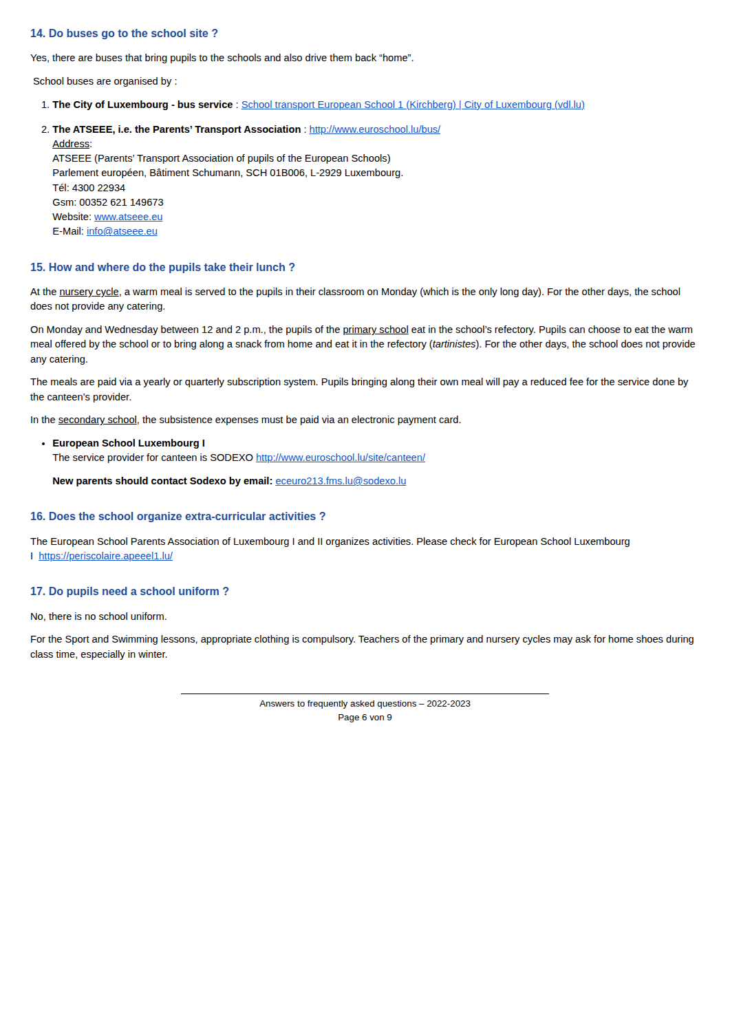14. Do buses go to the school site ?
Yes, there are buses that bring pupils to the schools and also drive them back “home”.
School buses are organised by :
The City of Luxembourg - bus service : School transport European School 1 (Kirchberg) | City of Luxembourg (vdl.lu)
The ATSEEE, i.e. the Parents’ Transport Association : http://www.euroschool.lu/bus/
Address:
ATSEEE (Parents’ Transport Association of pupils of the European Schools)
Parlement européen, Bâtiment Schumann, SCH 01B006, L-2929 Luxembourg.
Tél: 4300 22934
Gsm: 00352 621 149673
Website: www.atseee.eu
E-Mail: info@atseee.eu
15. How and where do the pupils take their lunch ?
At the nursery cycle, a warm meal is served to the pupils in their classroom on Monday (which is the only long day). For the other days, the school does not provide any catering.
On Monday and Wednesday between 12 and 2 p.m., the pupils of the primary school eat in the school’s refectory. Pupils can choose to eat the warm meal offered by the school or to bring along a snack from home and eat it in the refectory (tartinistes). For the other days, the school does not provide any catering.
The meals are paid via a yearly or quarterly subscription system. Pupils bringing along their own meal will pay a reduced fee for the service done by the canteen’s provider.
In the secondary school, the subsistence expenses must be paid via an electronic payment card.
European School Luxembourg I
The service provider for canteen is SODEXO http://www.euroschool.lu/site/canteen/
New parents should contact Sodexo by email: eceuro213.fms.lu@sodexo.lu
16. Does the school organize extra-curricular activities ?
The European School Parents Association of Luxembourg I and II organizes activities. Please check for European School Luxembourg I https://periscolaire.apeeel1.lu/
17. Do pupils need a school uniform ?
No, there is no school uniform.
For the Sport and Swimming lessons, appropriate clothing is compulsory. Teachers of the primary and nursery cycles may ask for home shoes during class time, especially in winter.
Answers to frequently asked questions – 2022-2023
Page 6 von 9